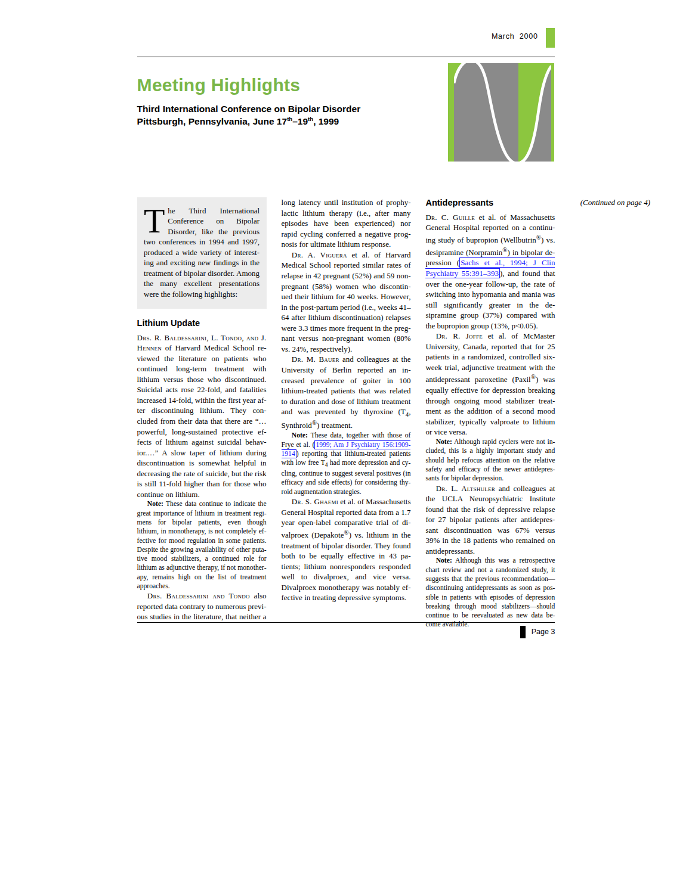March 2000
Meeting Highlights
Third International Conference on Bipolar Disorder
Pittsburgh, Pennsylvania, June 17th–19th, 1999
The Third International Conference on Bipolar Disorder, like the previous two conferences in 1994 and 1997, produced a wide variety of interesting and exciting new findings in the treatment of bipolar disorder. Among the many excellent presentations were the following highlights:
Lithium Update
Drs. R. Baldessarini, L. Tondo, and J. Hennen of Harvard Medical School reviewed the literature on patients who continued long-term treatment with lithium versus those who discontinued. Suicidal acts rose 22-fold, and fatalities increased 14-fold, within the first year after discontinuing lithium. They concluded from their data that there are “…powerful, long-sustained protective effects of lithium against suicidal behavior.…” A slow taper of lithium during discontinuation is somewhat helpful in decreasing the rate of suicide, but the risk is still 11-fold higher than for those who continue on lithium.
Note: These data continue to indicate the great importance of lithium in treatment regimens for bipolar patients, even though lithium, in monotherapy, is not completely effective for mood regulation in some patients. Despite the growing availability of other putative mood stabilizers, a continued role for lithium as adjunctive therapy, if not monotherapy, remains high on the list of treatment approaches.
Drs. Baldessarini and Tondo also reported data contrary to numerous previous studies in the literature, that neither a long latency until institution of prophylactic lithium therapy (i.e., after many episodes have been experienced) nor rapid cycling conferred a negative prognosis for ultimate lithium response.
Dr. A. Viguera et al. of Harvard Medical School reported similar rates of relapse in 42 pregnant (52%) and 59 non-pregnant (58%) women who discontinued their lithium for 40 weeks. However, in the post-partum period (i.e., weeks 41–64 after lithium discontinuation) relapses were 3.3 times more frequent in the pregnant versus non-pregnant women (80% vs. 24%, respectively).
Dr. M. Bauer and colleagues at the University of Berlin reported an increased prevalence of goiter in 100 lithium-treated patients that was related to duration and dose of lithium treatment and was prevented by thyroxine (T4, Synthroid®) treatment.
Note: These data, together with those of Frye et al. (1999; Am J Psychiatry 156:1909-1914) reporting that lithium-treated patients with low free T4 had more depression and cycling, continue to suggest several positives (in efficacy and side effects) for considering thyroid augmentation strategies.
Dr. S. Ghaemi et al. of Massachusetts General Hospital reported data from a 1.7 year open-label comparative trial of divalproex (Depakote®) vs. lithium in the treatment of bipolar disorder. They found both to be equally effective in 43 patients; lithium nonresponders responded well to divalproex, and vice versa. Divalproex monotherapy was notably effective in treating depressive symptoms.
Antidepressants
Dr. C. Guille et al. of Massachusetts General Hospital reported on a continuing study of bupropion (Wellbutrin®) vs. desipramine (Norpramin®) in bipolar depression (Sachs et al., 1994; J Clin Psychiatry 55:391–393), and found that over the one-year follow-up, the rate of switching into hypomania and mania was still significantly greater in the desipramine group (37%) compared with the bupropion group (13%, p<0.05).
Dr. R. Joffe et al. of McMaster University, Canada, reported that for 25 patients in a randomized, controlled six-week trial, adjunctive treatment with the antidepressant paroxetine (Paxil®) was equally effective for depression breaking through ongoing mood stabilizer treatment as the addition of a second mood stabilizer, typically valproate to lithium or vice versa.
Note: Although rapid cyclers were not included, this is a highly important study and should help refocus attention on the relative safety and efficacy of the newer antidepressants for bipolar depression.
Dr. L. Altshuler and colleagues at the UCLA Neuropsychiatric Institute found that the risk of depressive relapse for 27 bipolar patients after antidepressant discontinuation was 67% versus 39% in the 18 patients who remained on antidepressants.
Note: Although this was a retrospective chart review and not a randomized study, it suggests that the previous recommendation—discontinuing antidepressants as soon as possible in patients with episodes of depression breaking through mood stabilizers—should continue to be reevaluated as new data become available.
(Continued on page 4)
Page 3